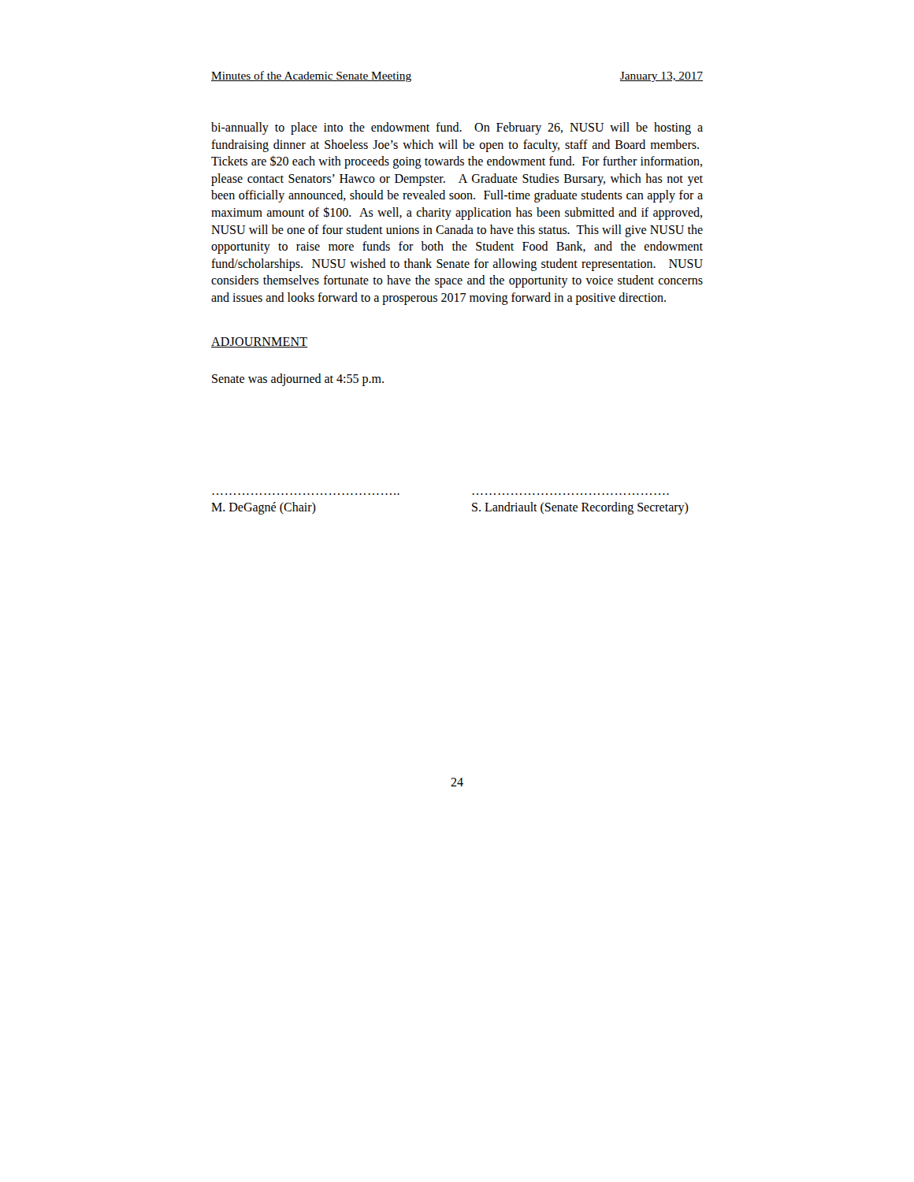Minutes of the Academic Senate Meeting January 13, 2017
bi-annually to place into the endowment fund. On February 26, NUSU will be hosting a fundraising dinner at Shoeless Joe’s which will be open to faculty, staff and Board members. Tickets are $20 each with proceeds going towards the endowment fund. For further information, please contact Senators’ Hawco or Dempster. A Graduate Studies Bursary, which has not yet been officially announced, should be revealed soon. Full-time graduate students can apply for a maximum amount of $100. As well, a charity application has been submitted and if approved, NUSU will be one of four student unions in Canada to have this status. This will give NUSU the opportunity to raise more funds for both the Student Food Bank, and the endowment fund/scholarships. NUSU wished to thank Senate for allowing student representation. NUSU considers themselves fortunate to have the space and the opportunity to voice student concerns and issues and looks forward to a prosperous 2017 moving forward in a positive direction.
ADJOURNMENT
Senate was adjourned at 4:55 p.m.
……………………………………..
M. DeGagné (Chair)
……………………………………….
S. Landriault (Senate Recording Secretary)
24